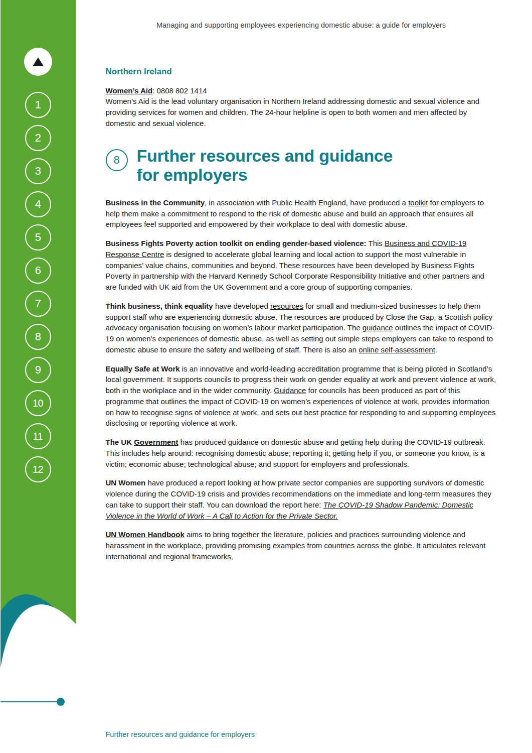1 2 3 4 5 6 7 8 9 10 11 12
Managing and supporting employees experiencing domestic abuse: a guide for employers
Northern Ireland
Women’s Aid: 0808 802 1414
Women’s Aid is the lead voluntary organisation in Northern Ireland addressing domestic and sexual violence and providing services for women and children. The 24-hour helpline is open to both women and men affected by domestic and sexual violence.
8
Further resources and guidance
for employers
Business in the Community, in association with Public Health England, have produced a toolkit for employers to help them make a commitment to respond to the risk of domestic abuse and build an approach that ensures all employees feel supported and empowered by their workplace to deal with domestic abuse.
Business Fights Poverty action toolkit on ending gender-based violence: This Business and COVID-19 Response Centre is designed to accelerate global learning and local action to support the most vulnerable in companies’ value chains, communities and beyond. These resources have been developed by Business Fights Poverty in partnership with the Harvard Kennedy School Corporate Responsibility Initiative and other partners and are funded with UK aid from the UK Government and a core group of supporting companies.
Think business, think equality have developed resources for small and medium-sized businesses to help them support staff who are experiencing domestic abuse. The resources are produced by Close the Gap, a Scottish policy advocacy organisation focusing on women’s labour market participation. The guidance outlines the impact of COVID-19 on women’s experiences of domestic abuse, as well as setting out simple steps employers can take to respond to domestic abuse to ensure the safety and wellbeing of staff. There is also an online self-assessment.
Equally Safe at Work is an innovative and world-leading accreditation programme that is being piloted in Scotland’s local government. It supports councils to progress their work on gender equality at work and prevent violence at work, both in the workplace and in the wider community. Guidance for councils has been produced as part of this programme that outlines the impact of COVID-19 on women’s experiences of violence at work, provides information on how to recognise signs of violence at work, and sets out best practice for responding to and supporting employees disclosing or reporting violence at work.
The UK Government has produced guidance on domestic abuse and getting help during the COVID-19 outbreak. This includes help around: recognising domestic abuse; reporting it; getting help if you, or someone you know, is a victim; economic abuse; technological abuse; and support for employers and professionals.
UN Women have produced a report looking at how private sector companies are supporting survivors of domestic violence during the COVID-19 crisis and provides recommendations on the immediate and long-term measures they can take to support their staff. You can download the report here: The COVID-19 Shadow Pandemic: Domestic Violence in the World of Work – A Call to Action for the Private Sector.
UN Women Handbook aims to bring together the literature, policies and practices surrounding violence and harassment in the workplace, providing promising examples from countries across the globe. It articulates relevant international and regional frameworks,
21
Further resources and guidance for employers